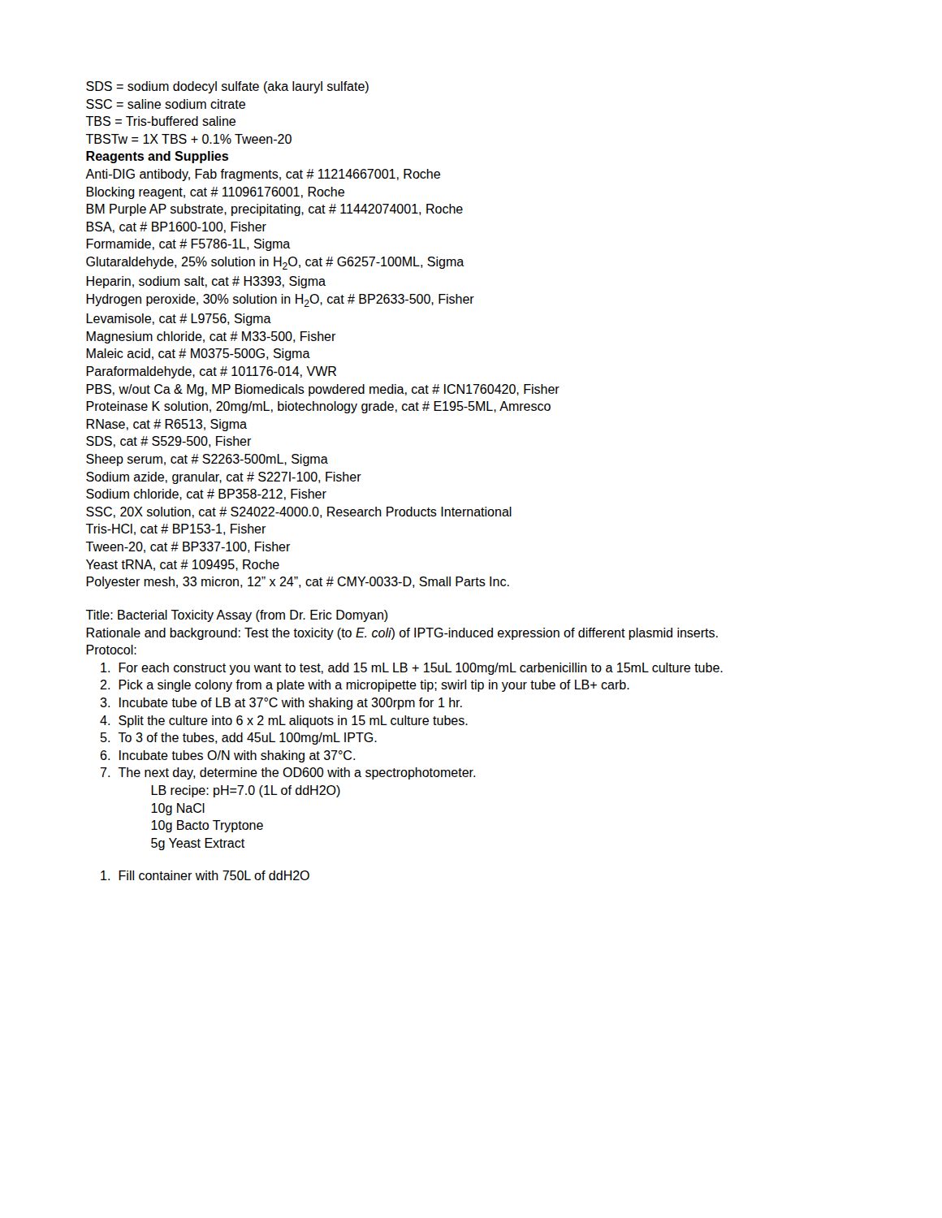SDS = sodium dodecyl sulfate (aka lauryl sulfate)
SSC = saline sodium citrate
TBS = Tris-buffered saline
TBSTw = 1X TBS + 0.1% Tween-20
Reagents and Supplies
Anti-DIG antibody, Fab fragments, cat # 11214667001, Roche
Blocking reagent, cat # 11096176001, Roche
BM Purple AP substrate, precipitating, cat # 11442074001, Roche
BSA, cat # BP1600-100, Fisher
Formamide, cat # F5786-1L, Sigma
Glutaraldehyde, 25% solution in H2O, cat # G6257-100ML, Sigma
Heparin, sodium salt, cat # H3393, Sigma
Hydrogen peroxide, 30% solution in H2O, cat # BP2633-500, Fisher
Levamisole, cat # L9756, Sigma
Magnesium chloride, cat # M33-500, Fisher
Maleic acid, cat # M0375-500G, Sigma
Paraformaldehyde, cat # 101176-014, VWR
PBS, w/out Ca & Mg, MP Biomedicals powdered media, cat # ICN1760420, Fisher
Proteinase K solution, 20mg/mL, biotechnology grade, cat # E195-5ML, Amresco
RNase, cat # R6513, Sigma
SDS, cat # S529-500, Fisher
Sheep serum, cat # S2263-500mL, Sigma
Sodium azide, granular, cat # S227I-100, Fisher
Sodium chloride, cat # BP358-212, Fisher
SSC, 20X solution, cat # S24022-4000.0, Research Products International
Tris-HCl, cat # BP153-1, Fisher
Tween-20, cat # BP337-100, Fisher
Yeast tRNA, cat # 109495, Roche
Polyester mesh, 33 micron, 12” x 24”, cat # CMY-0033-D, Small Parts Inc.
Title: Bacterial Toxicity Assay (from Dr. Eric Domyan)
Rationale and background: Test the toxicity (to E. coli) of IPTG-induced expression of different plasmid inserts.
Protocol:
For each construct you want to test, add 15 mL LB + 15uL 100mg/mL carbenicillin to a 15mL culture tube.
Pick a single colony from a plate with a micropipette tip; swirl tip in your tube of LB+ carb.
Incubate tube of LB at 37°C with shaking at 300rpm for 1 hr.
Split the culture into 6 x 2 mL aliquots in 15 mL culture tubes.
To 3 of the tubes, add 45uL 100mg/mL IPTG.
Incubate tubes O/N with shaking at 37°C.
The next day, determine the OD600 with a spectrophotometer.
LB recipe: pH=7.0 (1L of ddH2O)
10g NaCl
10g Bacto Tryptone
5g Yeast Extract
Fill container with 750L of ddH2O